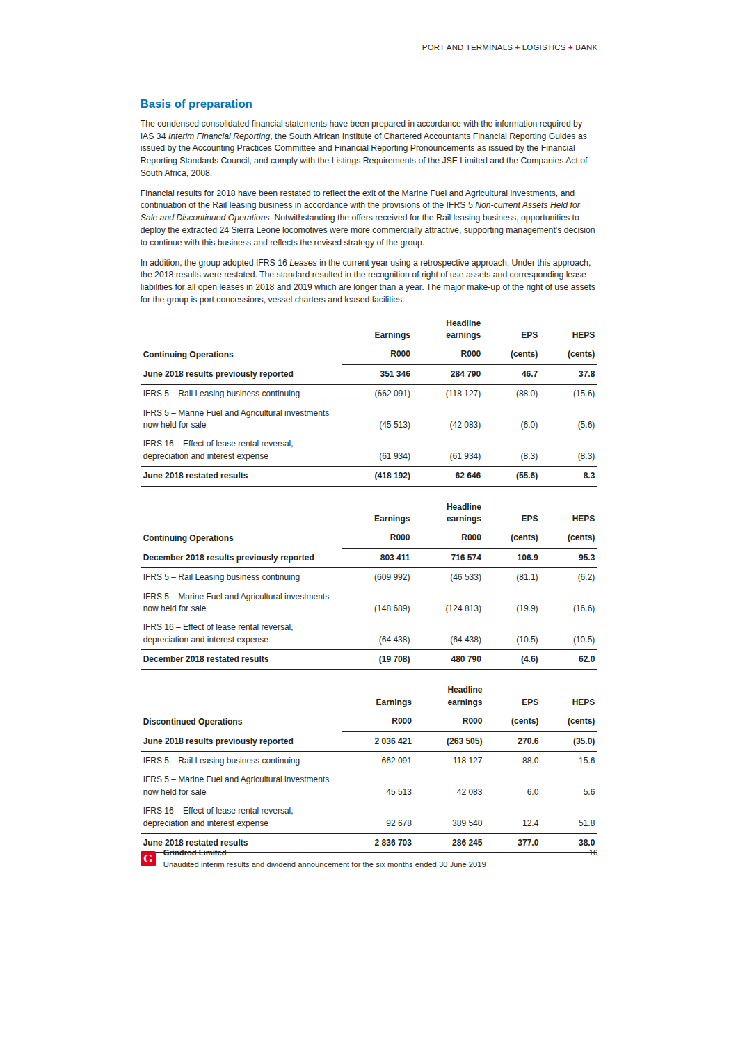PORT AND TERMINALS + LOGISTICS + BANK
Basis of preparation
The condensed consolidated financial statements have been prepared in accordance with the information required by IAS 34 Interim Financial Reporting, the South African Institute of Chartered Accountants Financial Reporting Guides as issued by the Accounting Practices Committee and Financial Reporting Pronouncements as issued by the Financial Reporting Standards Council, and comply with the Listings Requirements of the JSE Limited and the Companies Act of South Africa, 2008.
Financial results for 2018 have been restated to reflect the exit of the Marine Fuel and Agricultural investments, and continuation of the Rail leasing business in accordance with the provisions of the IFRS 5 Non-current Assets Held for Sale and Discontinued Operations. Notwithstanding the offers received for the Rail leasing business, opportunities to deploy the extracted 24 Sierra Leone locomotives were more commercially attractive, supporting management's decision to continue with this business and reflects the revised strategy of the group.
In addition, the group adopted IFRS 16 Leases in the current year using a retrospective approach. Under this approach, the 2018 results were restated. The standard resulted in the recognition of right of use assets and corresponding lease liabilities for all open leases in 2018 and 2019 which are longer than a year. The major make-up of the right of use assets for the group is port concessions, vessel charters and leased facilities.
| Continuing Operations | Earnings | Headline earnings | EPS | HEPS |
| --- | --- | --- | --- | --- |
| R000 | R000 | (cents) | (cents) |
| June 2018 results previously reported | 351 346 | 284 790 | 46.7 | 37.8 |
| IFRS 5 – Rail Leasing business continuing | (662 091) | (118 127) | (88.0) | (15.6) |
| IFRS 5 – Marine Fuel and Agricultural investments now held for sale | (45 513) | (42 083) | (6.0) | (5.6) |
| IFRS 16 – Effect of lease rental reversal, depreciation and interest expense | (61 934) | (61 934) | (8.3) | (8.3) |
| June 2018 restated results | (418 192) | 62 646 | (55.6) | 8.3 |
| Continuing Operations | Earnings | Headline earnings | EPS | HEPS |
| --- | --- | --- | --- | --- |
| R000 | R000 | (cents) | (cents) |
| December 2018 results previously reported | 803 411 | 716 574 | 106.9 | 95.3 |
| IFRS 5 – Rail Leasing business continuing | (609 992) | (46 533) | (81.1) | (6.2) |
| IFRS 5 – Marine Fuel and Agricultural investments now held for sale | (148 689) | (124 813) | (19.9) | (16.6) |
| IFRS 16 – Effect of lease rental reversal, depreciation and interest expense | (64 438) | (64 438) | (10.5) | (10.5) |
| December 2018 restated results | (19 708) | 480 790 | (4.6) | 62.0 |
| Discontinued Operations | Earnings | Headline earnings | EPS | HEPS |
| --- | --- | --- | --- | --- |
| R000 | R000 | (cents) | (cents) |
| June 2018 results previously reported | 2 036 421 | (263 505) | 270.6 | (35.0) |
| IFRS 5 – Rail Leasing business continuing | 662 091 | 118 127 | 88.0 | 15.6 |
| IFRS 5 – Marine Fuel and Agricultural investments now held for sale | 45 513 | 42 083 | 6.0 | 5.6 |
| IFRS 16 – Effect of lease rental reversal, depreciation and interest expense | 92 678 | 389 540 | 12.4 | 51.8 |
| June 2018 restated results | 2 836 703 | 286 245 | 377.0 | 38.0 |
G Grindrod Limited
Unaudited interim results and dividend announcement for the six months ended 30 June 2019 16